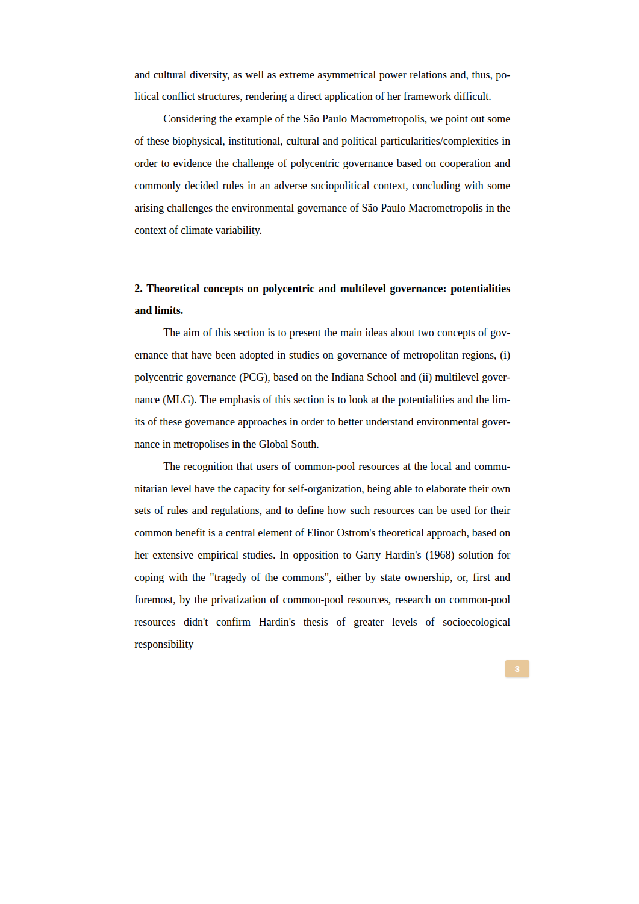and cultural diversity, as well as extreme asymmetrical power relations and, thus, political conflict structures, rendering a direct application of her framework difficult.
Considering the example of the São Paulo Macrometropolis, we point out some of these biophysical, institutional, cultural and political particularities/complexities in order to evidence the challenge of polycentric governance based on cooperation and commonly decided rules in an adverse sociopolitical context, concluding with some arising challenges the environmental governance of São Paulo Macrometropolis in the context of climate variability.
2. Theoretical concepts on polycentric and multilevel governance: potentialities and limits.
The aim of this section is to present the main ideas about two concepts of governance that have been adopted in studies on governance of metropolitan regions, (i) polycentric governance (PCG), based on the Indiana School and (ii) multilevel governance (MLG). The emphasis of this section is to look at the potentialities and the limits of these governance approaches in order to better understand environmental governance in metropolises in the Global South.
The recognition that users of common-pool resources at the local and communitarian level have the capacity for self-organization, being able to elaborate their own sets of rules and regulations, and to define how such resources can be used for their common benefit is a central element of Elinor Ostrom's theoretical approach, based on her extensive empirical studies. In opposition to Garry Hardin's (1968) solution for coping with the "tragedy of the commons", either by state ownership, or, first and foremost, by the privatization of common-pool resources, research on common-pool resources didn't confirm Hardin's thesis of greater levels of socioecological responsibility
3